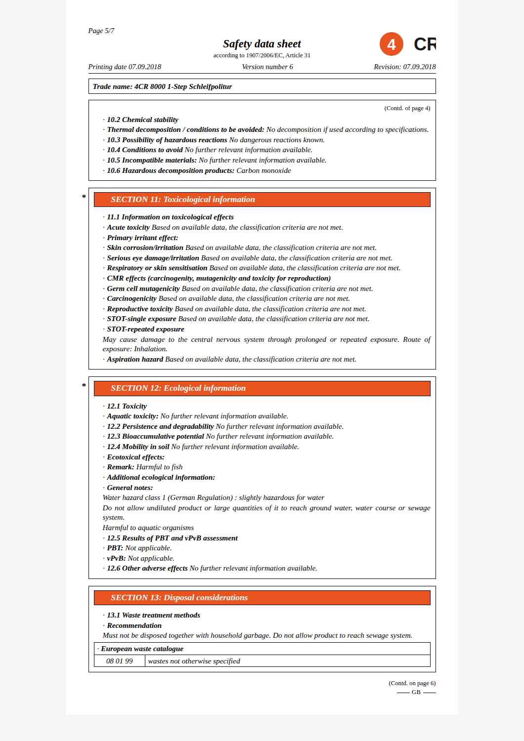Page 5/7
4 CR
Safety data sheet
according to 1907/2006/EC, Article 31
Printing date 07.09.2018 Version number 6 Revision: 07.09.2018
Trade name: 4CR 8000 1-Step Schleifpolitur
(Contd. of page 4)
10.2 Chemical stability
Thermal decomposition / conditions to be avoided: No decomposition if used according to specifications.
10.3 Possibility of hazardous reactions No dangerous reactions known.
10.4 Conditions to avoid No further relevant information available.
10.5 Incompatible materials: No further relevant information available.
10.6 Hazardous decomposition products: Carbon monoxide
*
SECTION 11: Toxicological information
11.1 Information on toxicological effects
Acute toxicity Based on available data, the classification criteria are not met.
Primary irritant effect:
Skin corrosion/irritation Based on available data, the classification criteria are not met.
Serious eye damage/irritation Based on available data, the classification criteria are not met.
Respiratory or skin sensitisation Based on available data, the classification criteria are not met.
CMR effects (carcinogenity, mutagenicity and toxicity for reproduction)
Germ cell mutagenicity Based on available data, the classification criteria are not met.
Carcinogenicity Based on available data, the classification criteria are not met.
Reproductive toxicity Based on available data, the classification criteria are not met.
STOT-single exposure Based on available data, the classification criteria are not met.
STOT-repeated exposure
May cause damage to the central nervous system through prolonged or repeated exposure. Route of exposure: Inhalation.
Aspiration hazard Based on available data, the classification criteria are not met.
*
SECTION 12: Ecological information
12.1 Toxicity
Aquatic toxicity: No further relevant information available.
12.2 Persistence and degradability No further relevant information available.
12.3 Bioaccumulative potential No further relevant information available.
12.4 Mobility in soil No further relevant information available.
Ecotoxical effects:
Remark: Harmful to fish
Additional ecological information:
General notes:
Water hazard class 1 (German Regulation) : slightly hazardous for water
Do not allow undiluted product or large quantities of it to reach ground water, water course or sewage system.
Harmful to aquatic organisms
12.5 Results of PBT and vPvB assessment
PBT: Not applicable.
vPvB: Not applicable.
12.6 Other adverse effects No further relevant information available.
SECTION 13: Disposal considerations
13.1 Waste treatment methods
Recommendation
Must not be disposed together with household garbage. Do not allow product to reach sewage system.
| European waste catalogue |
| 08 01 99 | wastes not otherwise specified |
(Contd. on page 6) GB